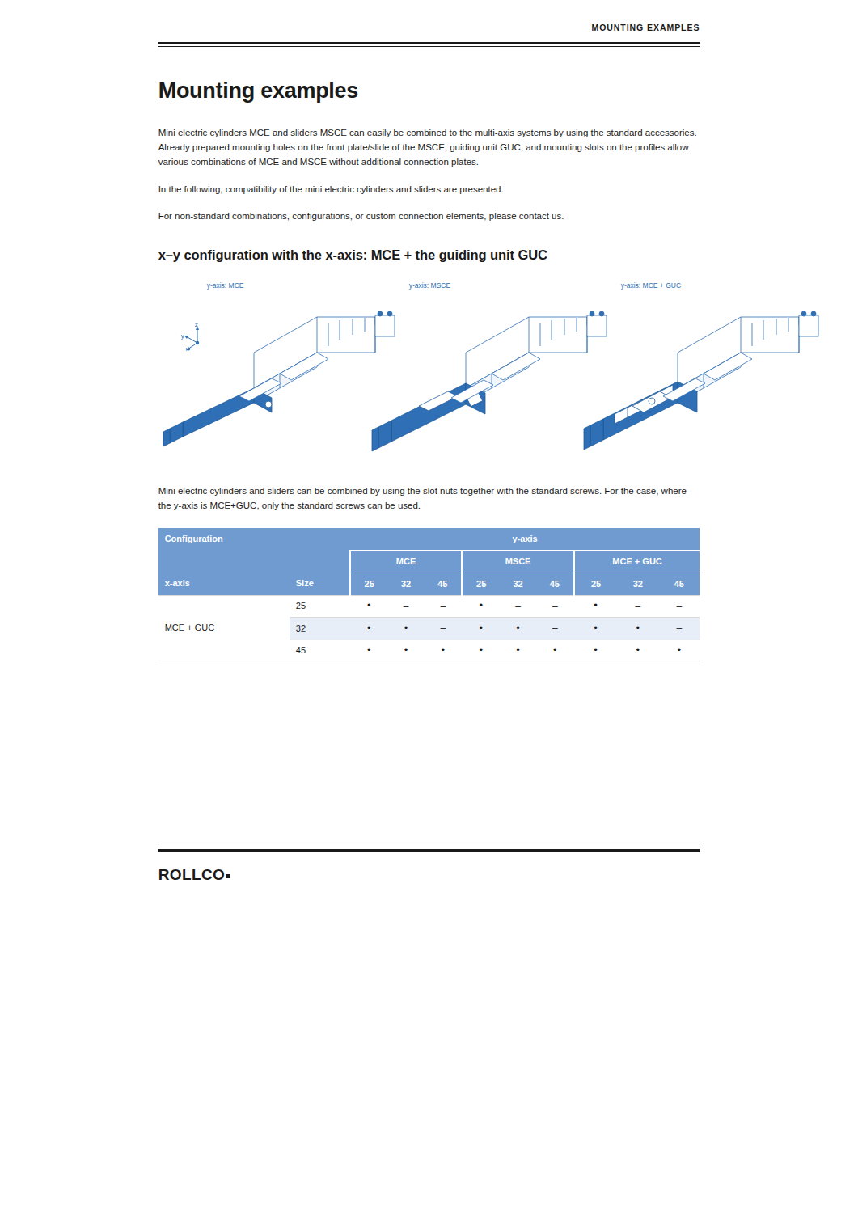MOUNTING EXAMPLES
Mounting examples
Mini electric cylinders MCE and sliders MSCE can easily be combined to the multi-axis systems by using the standard accessories. Already prepared mounting holes on the front plate/slide of the MSCE, guiding unit GUC, and mounting slots on the profiles allow various combinations of MCE and MSCE without additional connection plates.
In the following, compatibility of the mini electric cylinders and sliders are presented.
For non-standard combinations, configurations, or custom connection elements, please contact us.
x–y configuration with the x-axis: MCE + the guiding unit GUC
y-axis: MCE y-axis: MSCE y-axis: MCE + GUC
z y x
Mini electric cylinders and sliders can be combined by using the slot nuts together with the standard screws. For the case, where the y-axis is MCE+GUC, only the standard screws can be used.
| Configuration | y-axis |
| --- | --- |
| MCE | MSCE | MCE + GUC |
| x-axis | Size | 25 | 32 | 45 | 25 | 32 | 45 | 25 | 32 | 45 |
| MCE + GUC | 25 | • | – | – | • | – | – | • | – | – |
| 32 | • | • | – | • | • | – | • | • | – |
| 45 | • | • | • | • | • | • | • | • | • |
ROLLCO